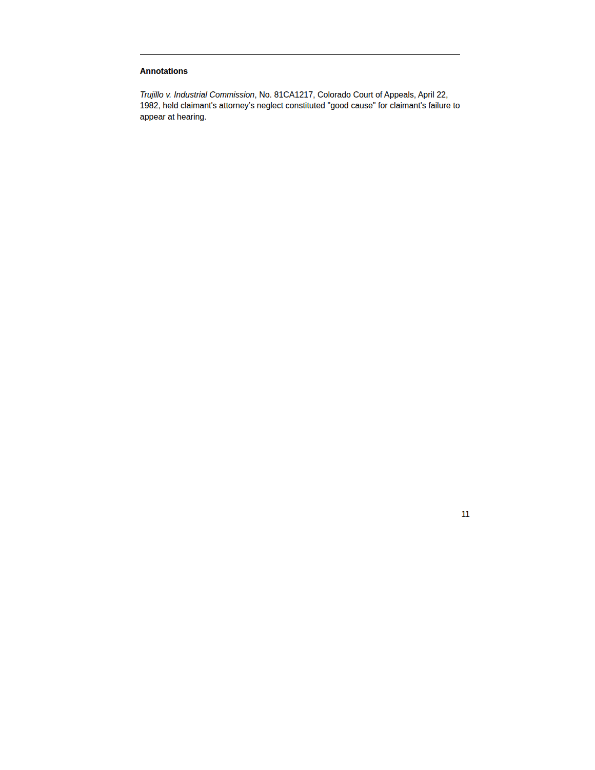Annotations
Trujillo v. Industrial Commission, No. 81CA1217, Colorado Court of Appeals, April 22, 1982, held claimant's attorney’s neglect constituted "good cause" for claimant's failure to appear at hearing.
11